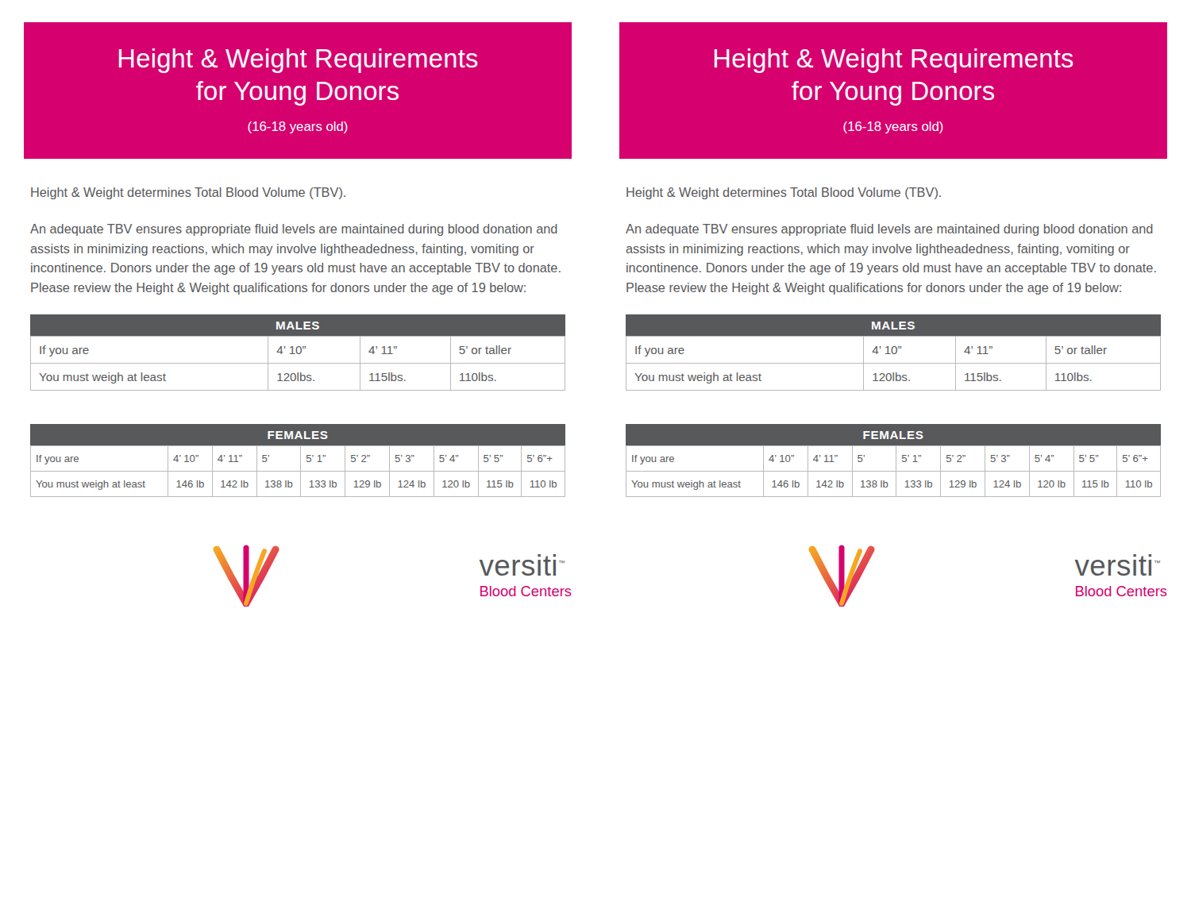Height & Weight Requirements
for Young Donors
(16-18 years old)
Height & Weight determines Total Blood Volume (TBV).
An adequate TBV ensures appropriate fluid levels are maintained during blood donation and assists in minimizing reactions, which may involve lightheadedness, fainting, vomiting or incontinence. Donors under the age of 19 years old must have an acceptable TBV to donate. Please review the Height & Weight qualifications for donors under the age of 19 below:
MALES
| If you are | 4’ 10” | 4’ 11” | 5’ or taller |
| You must weigh at least | 120lbs. | 115lbs. | 110lbs. |
FEMALES
| If you are | 4’ 10” | 4’ 11” | 5’ | 5’ 1” | 5’ 2” | 5’ 3” | 5’ 4” | 5’ 5” | 5’ 6”+ |
| You must weigh at least | 146 lb | 142 lb | 138 lb | 133 lb | 129 lb | 124 lb | 120 lb | 115 lb | 110 lb |
versiti™
Blood Centers
Height & Weight Requirements
for Young Donors
(16-18 years old)
Height & Weight determines Total Blood Volume (TBV).
An adequate TBV ensures appropriate fluid levels are maintained during blood donation and assists in minimizing reactions, which may involve lightheadedness, fainting, vomiting or incontinence. Donors under the age of 19 years old must have an acceptable TBV to donate. Please review the Height & Weight qualifications for donors under the age of 19 below:
MALES
| If you are | 4’ 10” | 4’ 11” | 5’ or taller |
| You must weigh at least | 120lbs. | 115lbs. | 110lbs. |
FEMALES
| If you are | 4’ 10” | 4’ 11” | 5’ | 5’ 1” | 5’ 2” | 5’ 3” | 5’ 4” | 5’ 5” | 5’ 6”+ |
| You must weigh at least | 146 lb | 142 lb | 138 lb | 133 lb | 129 lb | 124 lb | 120 lb | 115 lb | 110 lb |
versiti™
Blood Centers